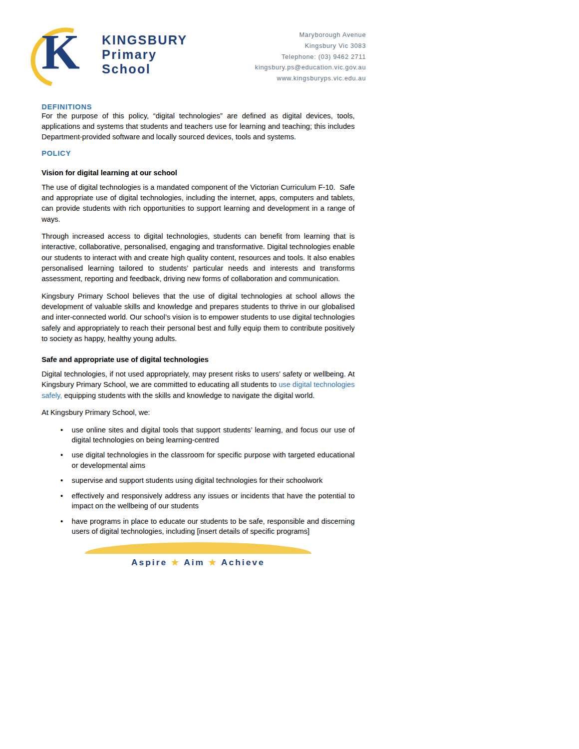K
KINGSBURY
Primary
School
Maryborough Avenue
Kingsbury Vic 3083
Telephone: (03) 9462 2711
kingsbury.ps@education.vic.gov.au
www.kingsburyps.vic.edu.au
DEFINITIONS
For the purpose of this policy, “digital technologies” are defined as digital devices, tools, applications and systems that students and teachers use for learning and teaching; this includes Department-provided software and locally sourced devices, tools and systems.
POLICY
Vision for digital learning at our school
The use of digital technologies is a mandated component of the Victorian Curriculum F-10. Safe and appropriate use of digital technologies, including the internet, apps, computers and tablets, can provide students with rich opportunities to support learning and development in a range of ways.
Through increased access to digital technologies, students can benefit from learning that is interactive, collaborative, personalised, engaging and transformative. Digital technologies enable our students to interact with and create high quality content, resources and tools. It also enables personalised learning tailored to students’ particular needs and interests and transforms assessment, reporting and feedback, driving new forms of collaboration and communication.
Kingsbury Primary School believes that the use of digital technologies at school allows the development of valuable skills and knowledge and prepares students to thrive in our globalised and inter-connected world. Our school’s vision is to empower students to use digital technologies safely and appropriately to reach their personal best and fully equip them to contribute positively to society as happy, healthy young adults.
Safe and appropriate use of digital technologies
Digital technologies, if not used appropriately, may present risks to users’ safety or wellbeing. At Kingsbury Primary School, we are committed to educating all students to use digital technologies safely, equipping students with the skills and knowledge to navigate the digital world.
At Kingsbury Primary School, we:
use online sites and digital tools that support students’ learning, and focus our use of digital technologies on being learning-centred
use digital technologies in the classroom for specific purpose with targeted educational or developmental aims
supervise and support students using digital technologies for their schoolwork
effectively and responsively address any issues or incidents that have the potential to impact on the wellbeing of our students
have programs in place to educate our students to be safe, responsible and discerning users of digital technologies, including [insert details of specific programs]
Aspire ★ Aim ★ Achieve